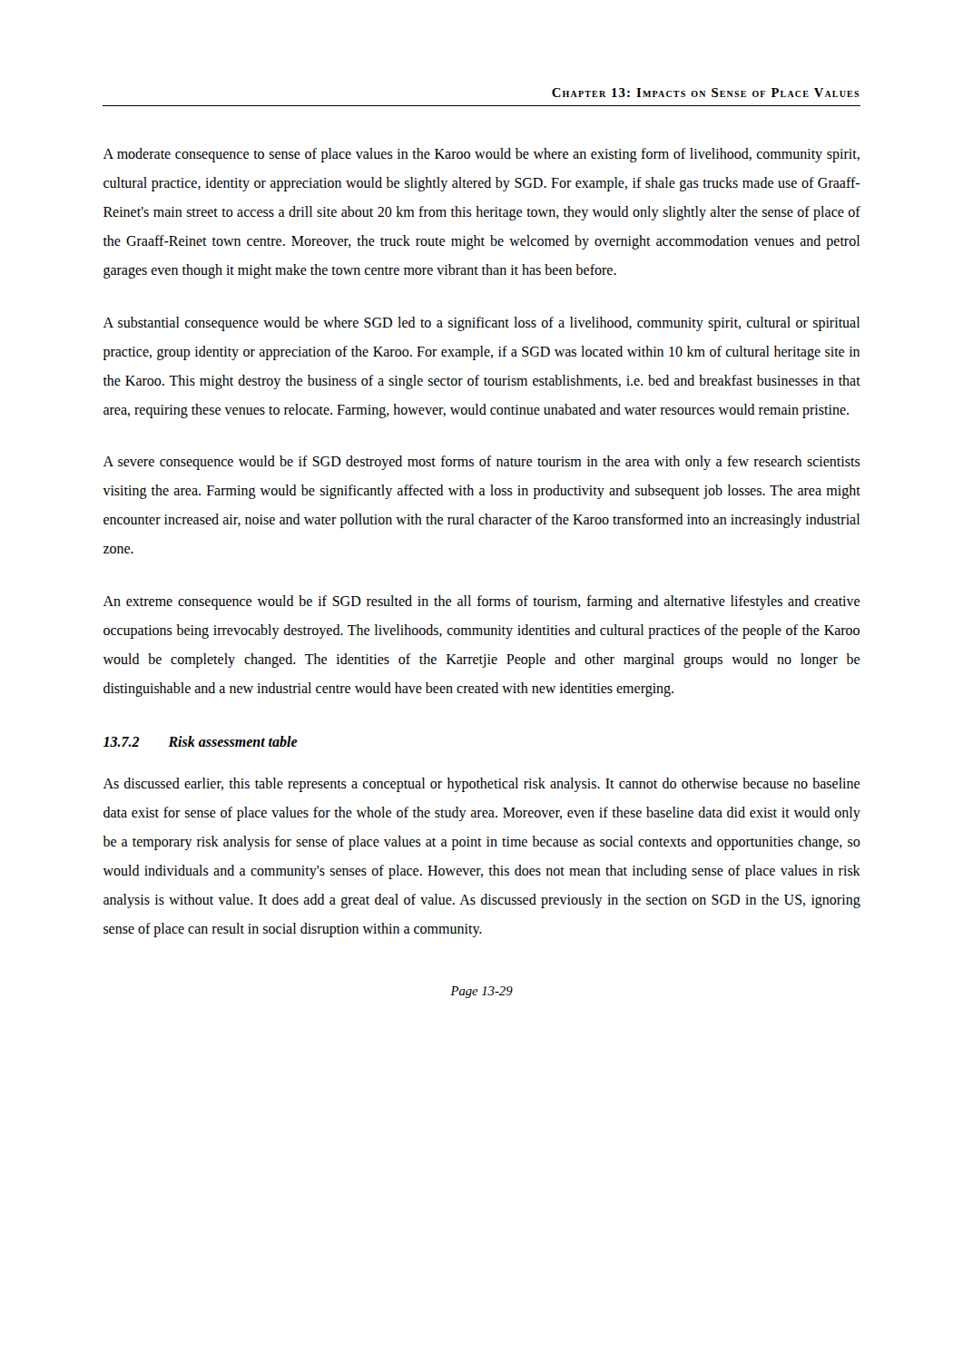Chapter 13: Impacts on Sense of Place Values
A moderate consequence to sense of place values in the Karoo would be where an existing form of livelihood, community spirit, cultural practice, identity or appreciation would be slightly altered by SGD. For example, if shale gas trucks made use of Graaff-Reinet's main street to access a drill site about 20 km from this heritage town, they would only slightly alter the sense of place of the Graaff-Reinet town centre. Moreover, the truck route might be welcomed by overnight accommodation venues and petrol garages even though it might make the town centre more vibrant than it has been before.
A substantial consequence would be where SGD led to a significant loss of a livelihood, community spirit, cultural or spiritual practice, group identity or appreciation of the Karoo. For example, if a SGD was located within 10 km of cultural heritage site in the Karoo. This might destroy the business of a single sector of tourism establishments, i.e. bed and breakfast businesses in that area, requiring these venues to relocate. Farming, however, would continue unabated and water resources would remain pristine.
A severe consequence would be if SGD destroyed most forms of nature tourism in the area with only a few research scientists visiting the area. Farming would be significantly affected with a loss in productivity and subsequent job losses. The area might encounter increased air, noise and water pollution with the rural character of the Karoo transformed into an increasingly industrial zone.
An extreme consequence would be if SGD resulted in the all forms of tourism, farming and alternative lifestyles and creative occupations being irrevocably destroyed. The livelihoods, community identities and cultural practices of the people of the Karoo would be completely changed. The identities of the Karretjie People and other marginal groups would no longer be distinguishable and a new industrial centre would have been created with new identities emerging.
13.7.2 Risk assessment table
As discussed earlier, this table represents a conceptual or hypothetical risk analysis. It cannot do otherwise because no baseline data exist for sense of place values for the whole of the study area. Moreover, even if these baseline data did exist it would only be a temporary risk analysis for sense of place values at a point in time because as social contexts and opportunities change, so would individuals and a community's senses of place. However, this does not mean that including sense of place values in risk analysis is without value. It does add a great deal of value. As discussed previously in the section on SGD in the US, ignoring sense of place can result in social disruption within a community.
Page 13-29